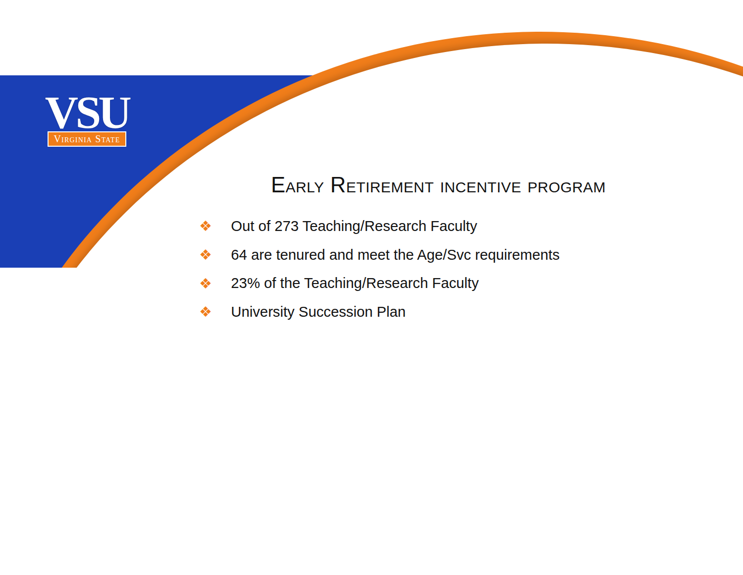VSU
Virginia State
Early Retirement incentive program
Out of 273 Teaching/Research Faculty
64 are tenured and meet the Age/Svc requirements
23% of the Teaching/Research Faculty
University Succession Plan